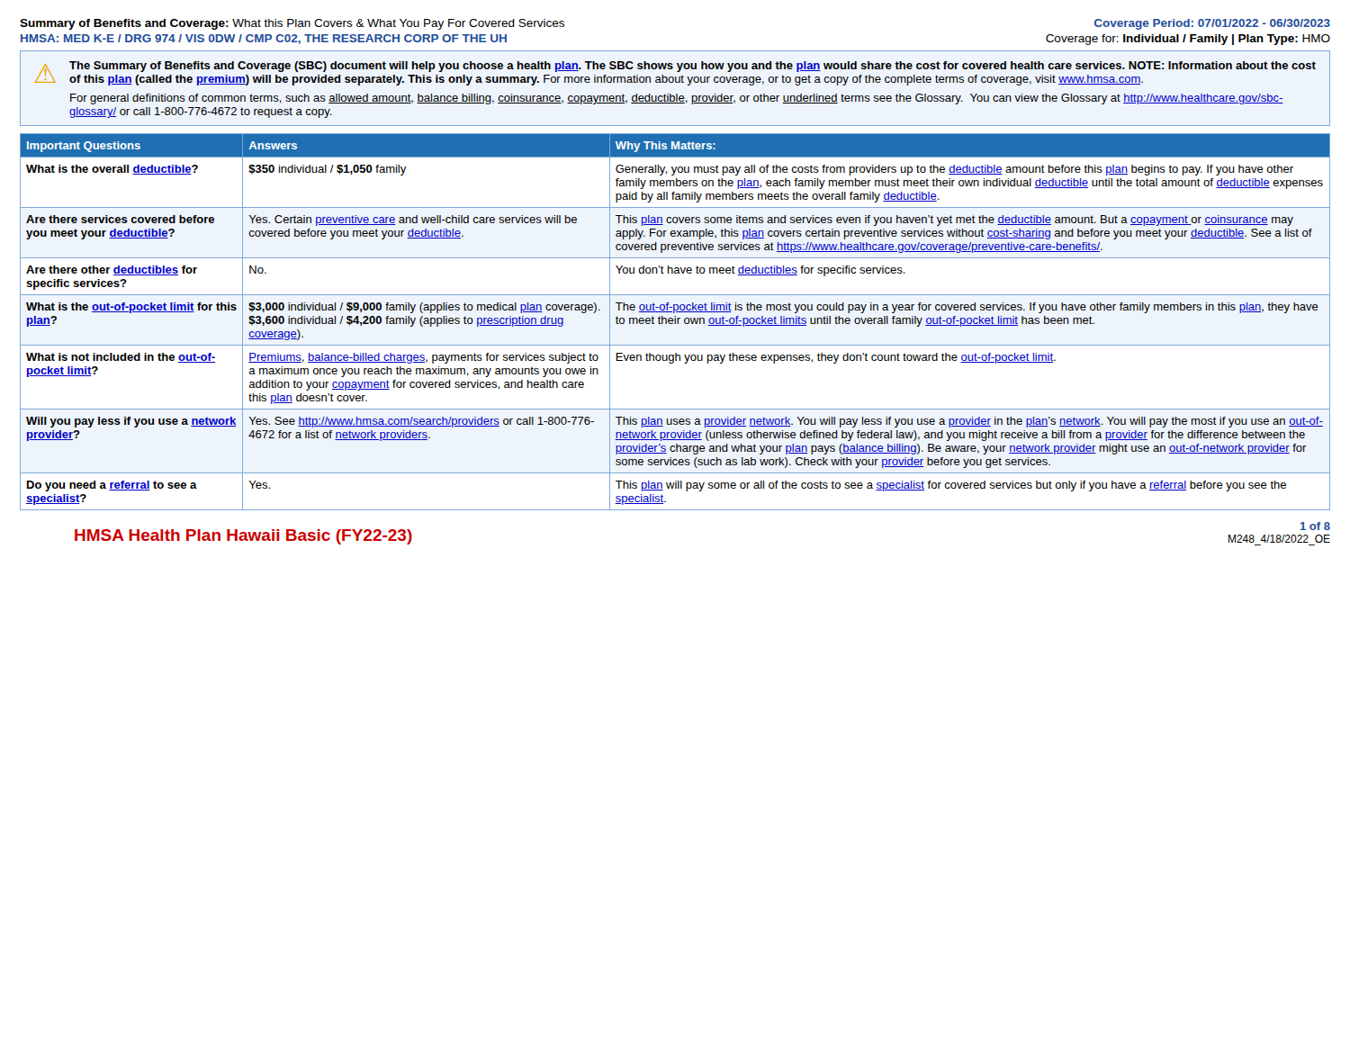Summary of Benefits and Coverage: What this Plan Covers & What You Pay For Covered Services
Coverage Period: 07/01/2022 - 06/30/2023
HMSA: MED K-E / DRG 974 / VIS 0DW / CMP C02, THE RESEARCH CORP OF THE UH
Coverage for: Individual / Family | Plan Type: HMO
⚠
The Summary of Benefits and Coverage (SBC) document will help you choose a health plan. The SBC shows you how you and the plan would share the cost for covered health care services. NOTE: Information about the cost of this plan (called the premium) will be provided separately. This is only a summary. For more information about your coverage, or to get a copy of the complete terms of coverage, visit www.hmsa.com.
For general definitions of common terms, such as allowed amount, balance billing, coinsurance, copayment, deductible, provider, or other underlined terms see the Glossary. You can view the Glossary at http://www.healthcare.gov/sbc-glossary/ or call 1-800-776-4672 to request a copy.
| Important Questions | Answers | Why This Matters: |
| --- | --- | --- |
| What is the overall deductible ? | $350 individual / $1,050 family | Generally, you must pay all of the costs from providers up to the deductible amount before this plan begins to pay. If you have other family members on the plan , each family member must meet their own individual deductible until the total amount of deductible expenses paid by all family members meets the overall family deductible . |
| Are there services covered before you meet your deductible ? | Yes. Certain preventive care and well-child care services will be covered before you meet your deductible . | This plan covers some items and services even if you haven’t yet met the deductible amount. But a copayment or coinsurance may apply. For example, this plan covers certain preventive services without cost-sharing and before you meet your deductible . See a list of covered preventive services at https://www.healthcare.gov/coverage/preventive-care-benefits/ . |
| Are there other deductibles for specific services? | No. | You don’t have to meet deductibles for specific services. |
| What is the out-of-pocket limit for this plan ? | $3,000 individual / $9,000 family (applies to medical plan coverage). $3,600 individual / $4,200 family (applies to prescription drug coverage ). | The out-of-pocket limit is the most you could pay in a year for covered services. If you have other family members in this plan , they have to meet their own out-of-pocket limits until the overall family out-of-pocket limit has been met. |
| What is not included in the out-of-pocket limit ? | Premiums , balance-billed charges , payments for services subject to a maximum once you reach the maximum, any amounts you owe in addition to your copayment for covered services, and health care this plan doesn’t cover. | Even though you pay these expenses, they don’t count toward the out-of-pocket limit . |
| Will you pay less if you use a network provider ? | Yes. See http://www.hmsa.com/search/providers or call 1-800-776-4672 for a list of network providers . | This plan uses a provider network . You will pay less if you use a provider in the plan ’s network . You will pay the most if you use an out-of-network provider (unless otherwise defined by federal law), and you might receive a bill from a provider for the difference between the provider’s charge and what your plan pays ( balance billing ). Be aware, your network provider might use an out-of-network provider for some services (such as lab work). Check with your provider before you get services. |
| Do you need a referral to see a specialist ? | Yes. | This plan will pay some or all of the costs to see a specialist for covered services but only if you have a referral before you see the specialist . |
HMSA Health Plan Hawaii Basic (FY22-23)
1 of 8
M248_4/18/2022_OE